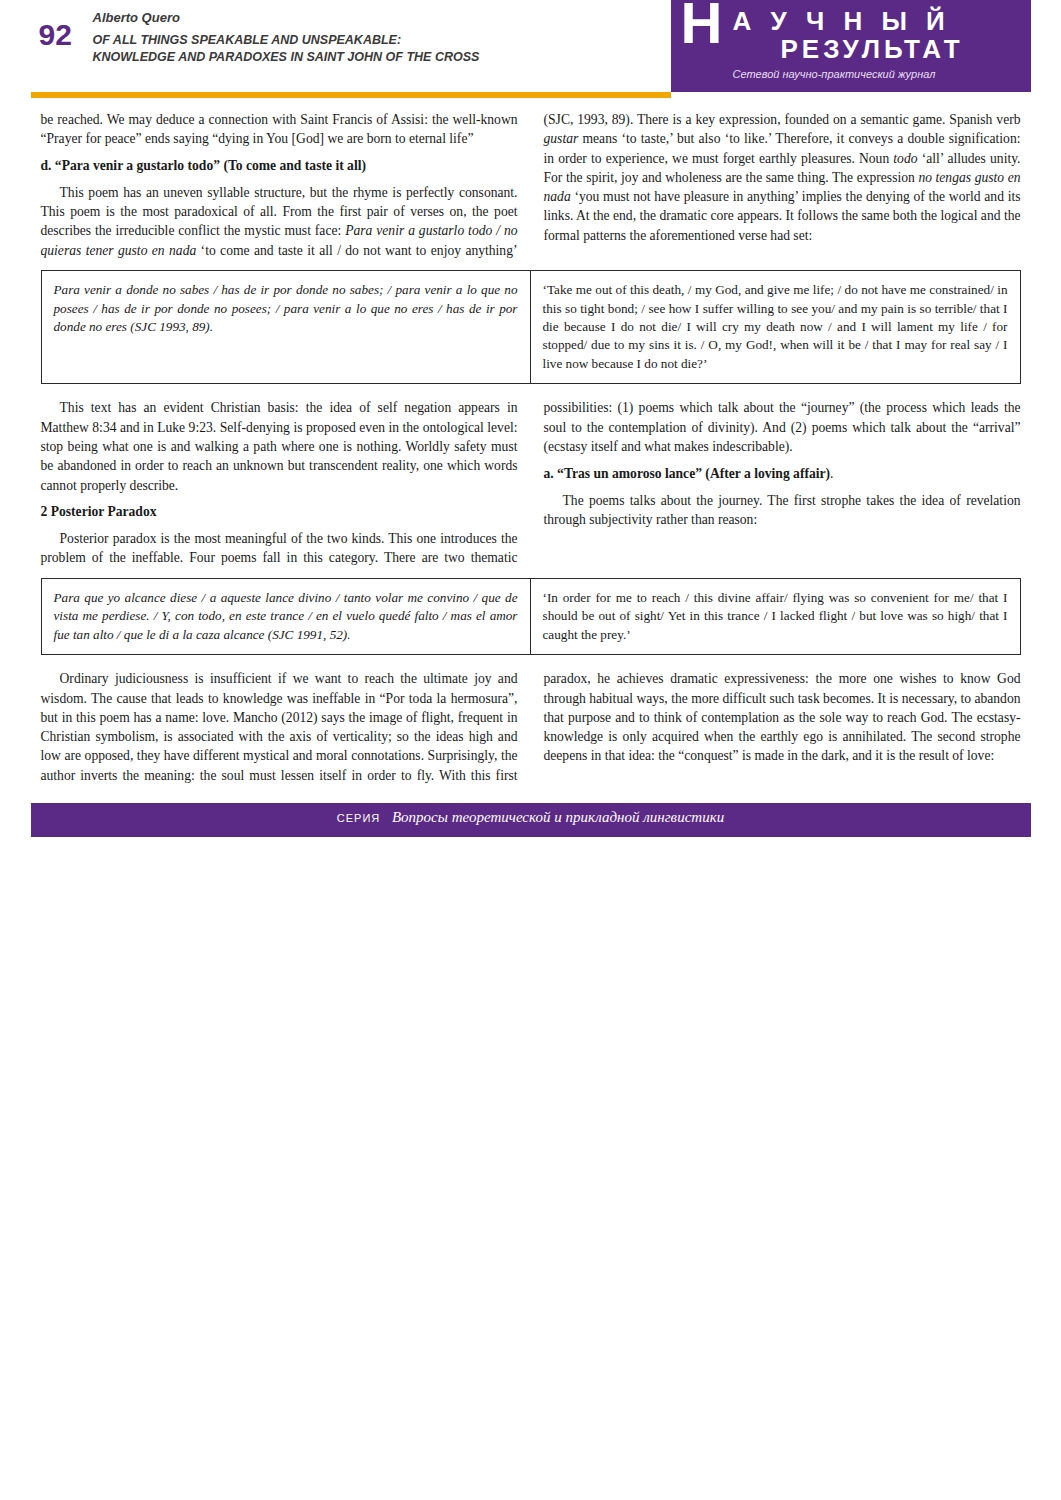92
Alberto Quero
Of all things speakable and unspeakable:
knowledge and paradoxes in Saint John of the Cross
Н
А У Ч Н Ы Й
РЕЗУЛЬТАТ
Сетевой научно-практический журнал
be reached. We may deduce a connection with Saint Francis of Assisi: the well-known “Prayer for peace” ends saying “dying in You [God] we are born to eternal life”
d. “Para venir a gustarlo todo” (To come and taste it all)
This poem has an uneven syllable structure, but the rhyme is perfectly consonant. This poem is the most paradoxical of all. From the first pair of verses on, the poet describes the irreducible conflict the mystic must face: Para venir a gustarlo todo / no quieras tener gusto en nada ‘to come and taste it all / do not want to enjoy anything’ (SJC, 1993, 89). There is a key expression, founded on a semantic game. Spanish verb gustar means ‘to taste,’ but also ‘to like.’ Therefore, it conveys a double signification: in order to experience, we must forget earthly pleasures. Noun todo ‘all’ alludes unity. For the spirit, joy and wholeness are the same thing. The expression no tengas gusto en nada ‘you must not have pleasure in anything’ implies the denying of the world and its links. At the end, the dramatic core appears. It follows the same both the logical and the formal patterns the aforementioned verse had set:
Para venir a donde no sabes / has de ir por donde no sabes; / para venir a lo que no posees / has de ir por donde no posees; / para venir a lo que no eres / has de ir por donde no eres (SJC 1993, 89).
‘Take me out of this death, / my God, and give me life; / do not have me constrained/ in this so tight bond; / see how I suffer willing to see you/ and my pain is so terrible/ that I die because I do not die/ I will cry my death now / and I will lament my life / for stopped/ due to my sins it is. / O, my God!, when will it be / that I may for real say / I live now because I do not die?’
This text has an evident Christian basis: the idea of self negation appears in Matthew 8:34 and in Luke 9:23. Self-denying is proposed even in the ontological level: stop being what one is and walking a path where one is nothing. Worldly safety must be abandoned in order to reach an unknown but transcendent reality, one which words cannot properly describe.
2 Posterior Paradox
Posterior paradox is the most meaningful of the two kinds. This one introduces the problem of the ineffable. Four poems fall in this category. There are two thematic possibilities: (1) poems which talk about the “journey” (the process which leads the soul to the contemplation of divinity). And (2) poems which talk about the “arrival” (ecstasy itself and what makes indescribable).
a. “Tras un amoroso lance” (After a loving affair).
The poems talks about the journey. The first strophe takes the idea of revelation through subjectivity rather than reason:
Para que yo alcance diese / a aqueste lance divino / tanto volar me convino / que de vista me perdiese. / Y, con todo, en este trance / en el vuelo quedé falto / mas el amor fue tan alto / que le di a la caza alcance (SJC 1991, 52).
‘In order for me to reach / this divine affair/ flying was so convenient for me/ that I should be out of sight/ Yet in this trance / I lacked flight / but love was so high/ that I caught the prey.’
Ordinary judiciousness is insufficient if we want to reach the ultimate joy and wisdom. The cause that leads to knowledge was ineffable in “Por toda la hermosura”, but in this poem has a name: love. Mancho (2012) says the image of flight, frequent in Christian symbolism, is associated with the axis of verticality; so the ideas high and low are opposed, they have different mystical and moral connotations. Surprisingly, the author inverts the meaning: the soul must lessen itself in order to fly. With this first paradox, he achieves dramatic expressiveness: the more one wishes to know God through habitual ways, the more difficult such task becomes. It is necessary, to abandon that purpose and to think of contemplation as the sole way to reach God. The ecstasy-knowledge is only acquired when the earthly ego is annihilated. The second strophe deepens in that idea: the “conquest” is made in the dark, and it is the result of love:
СЕРИЯ Вопросы теоретической и прикладной лингвистики